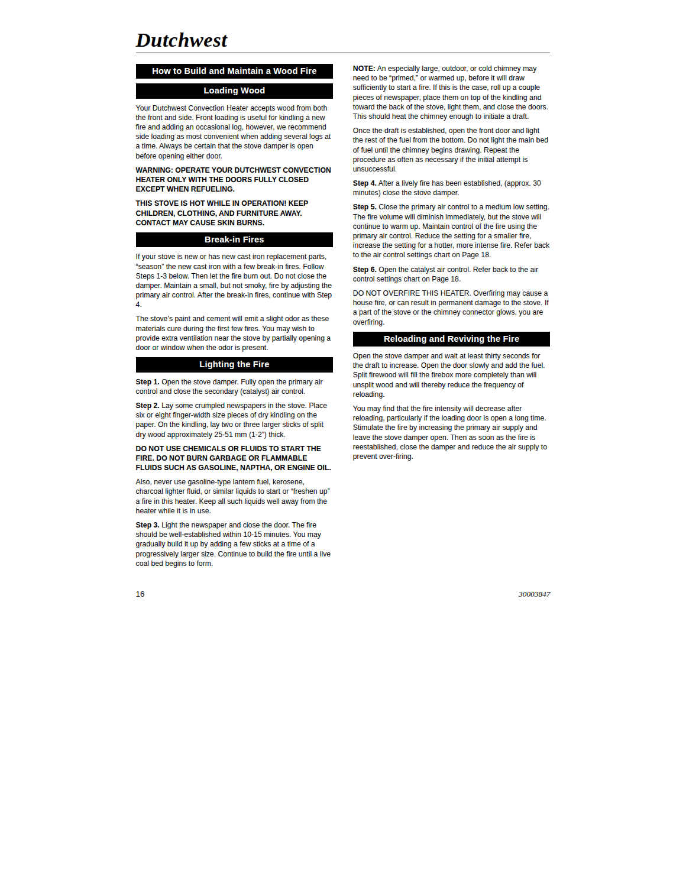Dutchwest
How to Build and Maintain a Wood Fire
Loading Wood
Your Dutchwest Convection Heater accepts wood from both the front and side. Front loading is useful for kindling a new fire and adding an occasional log, however, we recommend side loading as most convenient when adding several logs at a time. Always be certain that the stove damper is open before opening either door.
WARNING: OPERATE YOUR DUTCHWEST CONVECTION HEATER ONLY WITH THE DOORS FULLY CLOSED EXCEPT WHEN REFUELING.
THIS STOVE IS HOT WHILE IN OPERATION! KEEP CHILDREN, CLOTHING, AND FURNITURE AWAY. CONTACT MAY CAUSE SKIN BURNS.
Break-in Fires
If your stove is new or has new cast iron replacement parts, “season” the new cast iron with a few break-in fires. Follow Steps 1-3 below. Then let the fire burn out. Do not close the damper. Maintain a small, but not smoky, fire by adjusting the primary air control. After the break-in fires, continue with Step 4.
The stove’s paint and cement will emit a slight odor as these materials cure during the first few fires. You may wish to provide extra ventilation near the stove by partially opening a door or window when the odor is present.
Lighting the Fire
Step 1. Open the stove damper. Fully open the primary air control and close the secondary (catalyst) air control.
Step 2. Lay some crumpled newspapers in the stove. Place six or eight finger-width size pieces of dry kindling on the paper. On the kindling, lay two or three larger sticks of split dry wood approximately 25-51 mm (1-2”) thick.
DO NOT USE CHEMICALS OR FLUIDS TO START THE FIRE. DO NOT BURN GARBAGE OR FLAMMABLE FLUIDS SUCH AS GASOLINE, NAPTHA, OR ENGINE OIL.
Also, never use gasoline-type lantern fuel, kerosene, charcoal lighter fluid, or similar liquids to start or “freshen up” a fire in this heater. Keep all such liquids well away from the heater while it is in use.
Step 3. Light the newspaper and close the door. The fire should be well-established within 10-15 minutes. You may gradually build it up by adding a few sticks at a time of a progressively larger size. Continue to build the fire until a live coal bed begins to form.
NOTE: An especially large, outdoor, or cold chimney may need to be “primed,” or warmed up, before it will draw sufficiently to start a fire. If this is the case, roll up a couple pieces of newspaper, place them on top of the kindling and toward the back of the stove, light them, and close the doors. This should heat the chimney enough to initiate a draft.
Once the draft is established, open the front door and light the rest of the fuel from the bottom. Do not light the main bed of fuel until the chimney begins drawing. Repeat the procedure as often as necessary if the initial attempt is unsuccessful.
Step 4. After a lively fire has been established, (approx. 30 minutes) close the stove damper.
Step 5. Close the primary air control to a medium low setting. The fire volume will diminish immediately, but the stove will continue to warm up. Maintain control of the fire using the primary air control. Reduce the setting for a smaller fire, increase the setting for a hotter, more intense fire. Refer back to the air control settings chart on Page 18.
Step 6. Open the catalyst air control. Refer back to the air control settings chart on Page 18.
DO NOT OVERFIRE THIS HEATER. Overfiring may cause a house fire, or can result in permanent damage to the stove. If a part of the stove or the chimney connector glows, you are overfiring.
Reloading and Reviving the Fire
Open the stove damper and wait at least thirty seconds for the draft to increase. Open the door slowly and add the fuel. Split firewood will fill the firebox more completely than will unsplit wood and will thereby reduce the frequency of reloading.
You may find that the fire intensity will decrease after reloading, particularly if the loading door is open a long time. Stimulate the fire by increasing the primary air supply and leave the stove damper open. Then as soon as the fire is reestablished, close the damper and reduce the air supply to prevent over-firing.
16 30003847